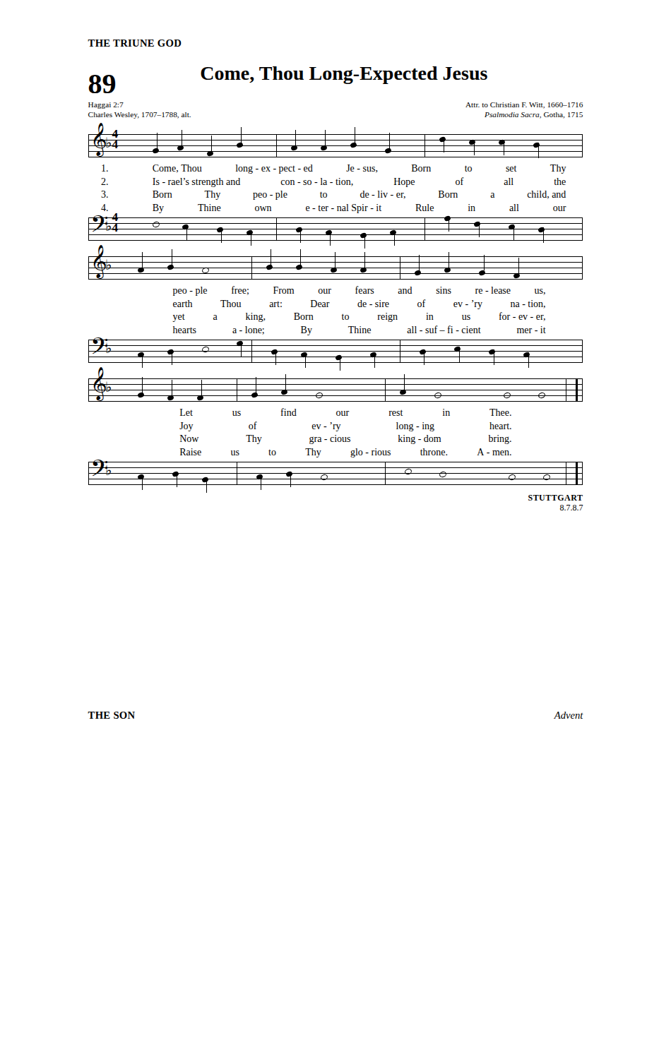THE TRIUNE GOD
89
Come, Thou Long-Expected Jesus
Haggai 2:7
Charles Wesley, 1707–1788, alt.
Attr. to Christian F. Witt, 1660–1716
Psalmodia Sacra, Gotha, 1715
𝄞 ♭ 4
4
1. Come, Thou long - ex - pect - ed Je - sus, Born to set Thy
2. Is - rael’s strength and con - so - la - tion, Hope of all the
3. Born Thy peo - ple to de - liv - er, Born achild, and
4. By Thine own e - ter - nal Spir - it Rule in all our
𝄢 ♭ 4
4
𝄞 ♭
peo - ple free; From our fears and sins re - lease us,
earth Thou art: Dear de - sire of ev - ’ry na - tion,
yet aking, Born to reign in us for - ev - er,
hearts a - lone; By Thine all - suf – fi - cient mer - it
𝄢 ♭
𝄞 ♭
Let us find our rest in Thee.
Joy of ev - ’ry long - ing heart.
Now Thy gra - cious king - dom bring.
Raise us to Thy glo - rious throne. A - men.
𝄢 ♭
STUTTGART
8.7.8.7
THE SON Advent